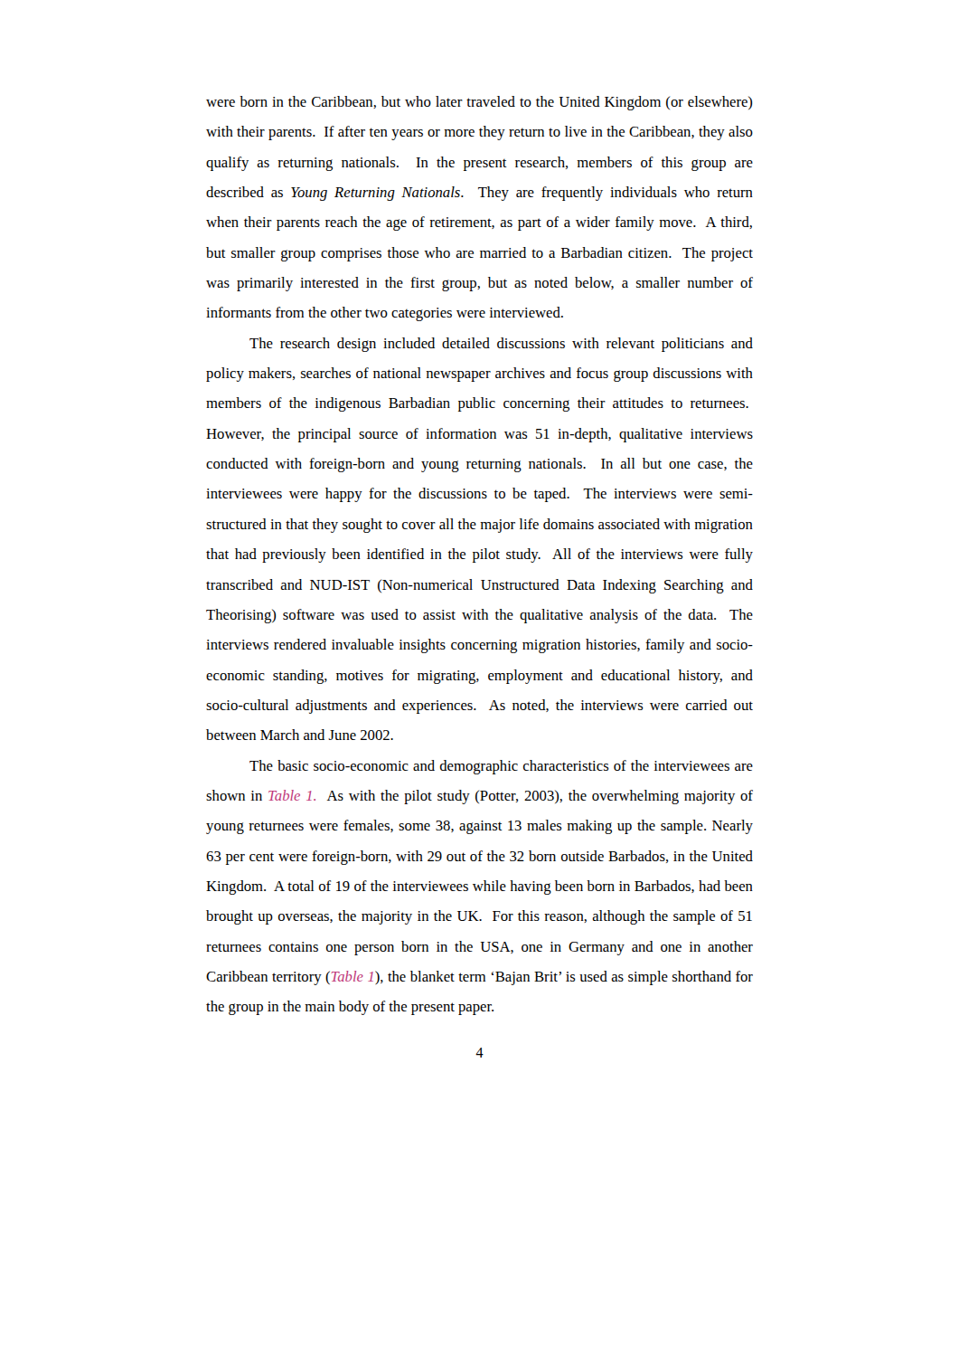were born in the Caribbean, but who later traveled to the United Kingdom (or elsewhere) with their parents. If after ten years or more they return to live in the Caribbean, they also qualify as returning nationals. In the present research, members of this group are described as Young Returning Nationals. They are frequently individuals who return when their parents reach the age of retirement, as part of a wider family move. A third, but smaller group comprises those who are married to a Barbadian citizen. The project was primarily interested in the first group, but as noted below, a smaller number of informants from the other two categories were interviewed.
The research design included detailed discussions with relevant politicians and policy makers, searches of national newspaper archives and focus group discussions with members of the indigenous Barbadian public concerning their attitudes to returnees. However, the principal source of information was 51 in-depth, qualitative interviews conducted with foreign-born and young returning nationals. In all but one case, the interviewees were happy for the discussions to be taped. The interviews were semi-structured in that they sought to cover all the major life domains associated with migration that had previously been identified in the pilot study. All of the interviews were fully transcribed and NUD-IST (Non-numerical Unstructured Data Indexing Searching and Theorising) software was used to assist with the qualitative analysis of the data. The interviews rendered invaluable insights concerning migration histories, family and socio-economic standing, motives for migrating, employment and educational history, and socio-cultural adjustments and experiences. As noted, the interviews were carried out between March and June 2002.
The basic socio-economic and demographic characteristics of the interviewees are shown in Table 1. As with the pilot study (Potter, 2003), the overwhelming majority of young returnees were females, some 38, against 13 males making up the sample. Nearly 63 per cent were foreign-born, with 29 out of the 32 born outside Barbados, in the United Kingdom. A total of 19 of the interviewees while having been born in Barbados, had been brought up overseas, the majority in the UK. For this reason, although the sample of 51 returnees contains one person born in the USA, one in Germany and one in another Caribbean territory (Table 1), the blanket term ‘Bajan Brit’ is used as simple shorthand for the group in the main body of the present paper.
4